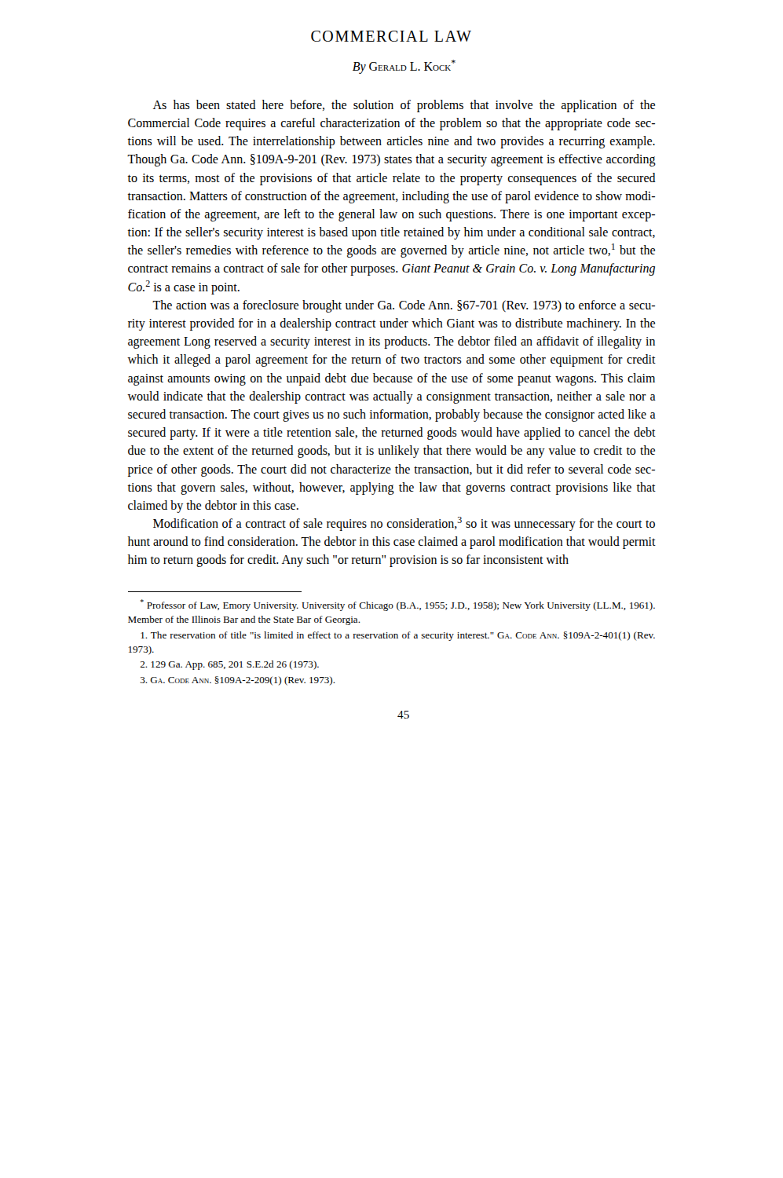COMMERCIAL LAW
By Gerald L. Kock*
As has been stated here before, the solution of problems that involve the application of the Commercial Code requires a careful characterization of the problem so that the appropriate code sections will be used. The interrelationship between articles nine and two provides a recurring example. Though Ga. Code Ann. §109A-9-201 (Rev. 1973) states that a security agreement is effective according to its terms, most of the provisions of that article relate to the property consequences of the secured transaction. Matters of construction of the agreement, including the use of parol evidence to show modification of the agreement, are left to the general law on such questions. There is one important exception: If the seller's security interest is based upon title retained by him under a conditional sale contract, the seller's remedies with reference to the goods are governed by article nine, not article two,1 but the contract remains a contract of sale for other purposes. Giant Peanut & Grain Co. v. Long Manufacturing Co.2 is a case in point.
The action was a foreclosure brought under Ga. Code Ann. §67-701 (Rev. 1973) to enforce a security interest provided for in a dealership contract under which Giant was to distribute machinery. In the agreement Long reserved a security interest in its products. The debtor filed an affidavit of illegality in which it alleged a parol agreement for the return of two tractors and some other equipment for credit against amounts owing on the unpaid debt due because of the use of some peanut wagons. This claim would indicate that the dealership contract was actually a consignment transaction, neither a sale nor a secured transaction. The court gives us no such information, probably because the consignor acted like a secured party. If it were a title retention sale, the returned goods would have applied to cancel the debt due to the extent of the returned goods, but it is unlikely that there would be any value to credit to the price of other goods. The court did not characterize the transaction, but it did refer to several code sections that govern sales, without, however, applying the law that governs contract provisions like that claimed by the debtor in this case.
Modification of a contract of sale requires no consideration,3 so it was unnecessary for the court to hunt around to find consideration. The debtor in this case claimed a parol modification that would permit him to return goods for credit. Any such "or return" provision is so far inconsistent with
* Professor of Law, Emory University. University of Chicago (B.A., 1955; J.D., 1958); New York University (LL.M., 1961). Member of the Illinois Bar and the State Bar of Georgia.
1. The reservation of title "is limited in effect to a reservation of a security interest." Ga. Code Ann. §109A-2-401(1) (Rev. 1973).
2. 129 Ga. App. 685, 201 S.E.2d 26 (1973).
3. Ga. Code Ann. §109A-2-209(1) (Rev. 1973).
45